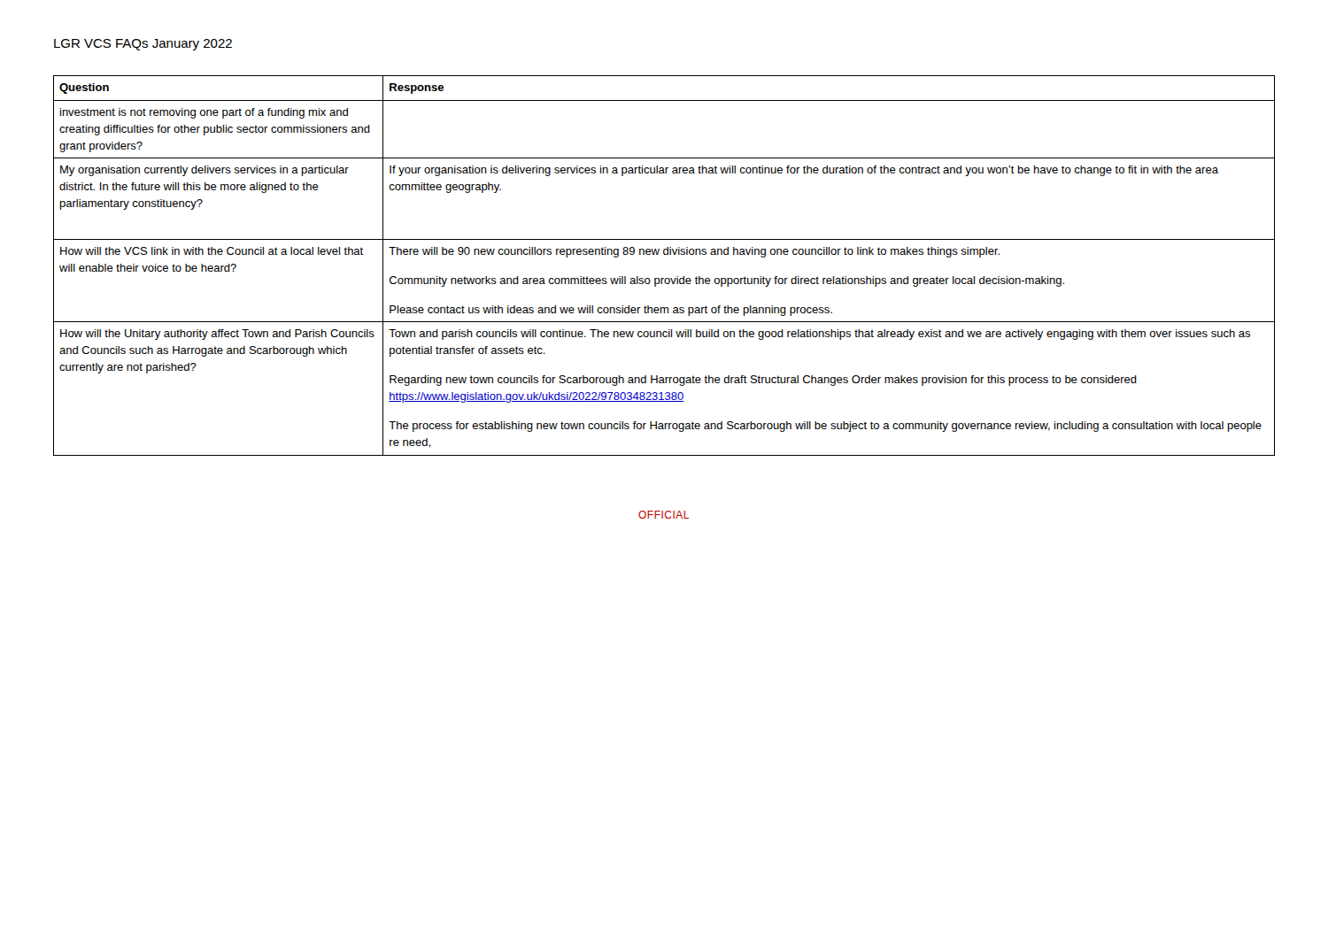LGR VCS FAQs January 2022
| Question | Response |
| --- | --- |
| investment is not removing one part of a funding mix and creating difficulties for other public sector commissioners and grant providers? | |
| My organisation currently delivers services in a particular district. In the future will this be more aligned to the parliamentary constituency? | If your organisation is delivering services in a particular area that will continue for the duration of the contract and you won’t be have to change to fit in with the area committee geography. |
| How will the VCS link in with the Council at a local level that will enable their voice to be heard? | There will be 90 new councillors representing 89 new divisions and having one councillor to link to makes things simpler. Community networks and area committees will also provide the opportunity for direct relationships and greater local decision-making. Please contact us with ideas and we will consider them as part of the planning process. |
| How will the Unitary authority affect Town and Parish Councils and Councils such as Harrogate and Scarborough which currently are not parished? | Town and parish councils will continue. The new council will build on the good relationships that already exist and we are actively engaging with them over issues such as potential transfer of assets etc. Regarding new town councils for Scarborough and Harrogate the draft Structural Changes Order makes provision for this process to be considered https://www.legislation.gov.uk/ukdsi/2022/9780348231380 The process for establishing new town councils for Harrogate and Scarborough will be subject to a community governance review, including a consultation with local people re need, |
OFFICIAL